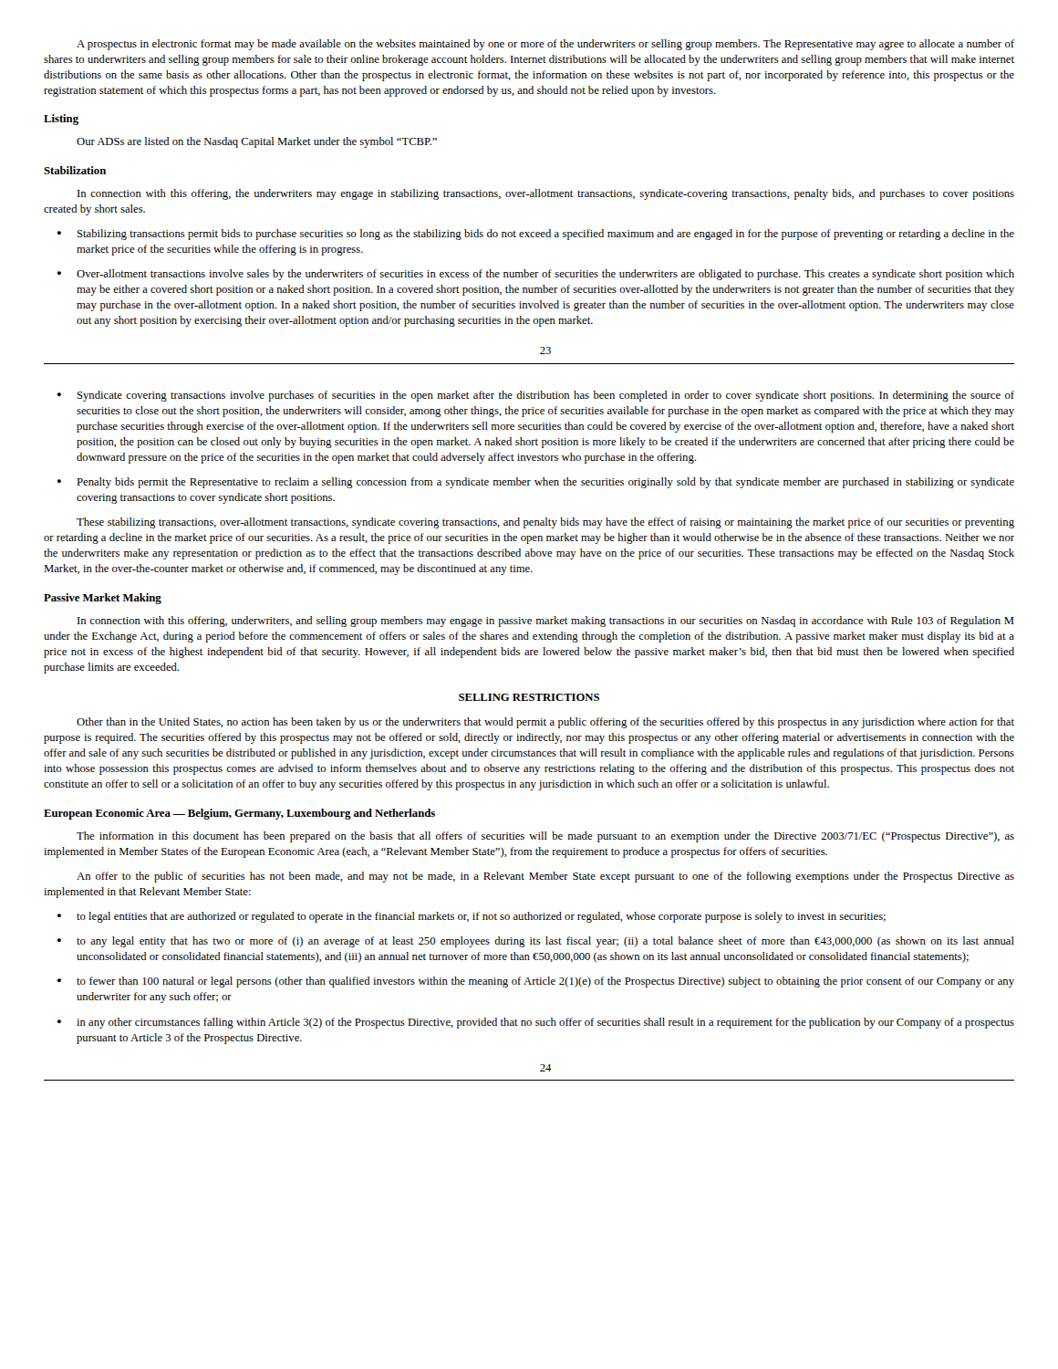A prospectus in electronic format may be made available on the websites maintained by one or more of the underwriters or selling group members. The Representative may agree to allocate a number of shares to underwriters and selling group members for sale to their online brokerage account holders. Internet distributions will be allocated by the underwriters and selling group members that will make internet distributions on the same basis as other allocations. Other than the prospectus in electronic format, the information on these websites is not part of, nor incorporated by reference into, this prospectus or the registration statement of which this prospectus forms a part, has not been approved or endorsed by us, and should not be relied upon by investors.
Listing
Our ADSs are listed on the Nasdaq Capital Market under the symbol “TCBP.”
Stabilization
In connection with this offering, the underwriters may engage in stabilizing transactions, over-allotment transactions, syndicate-covering transactions, penalty bids, and purchases to cover positions created by short sales.
Stabilizing transactions permit bids to purchase securities so long as the stabilizing bids do not exceed a specified maximum and are engaged in for the purpose of preventing or retarding a decline in the market price of the securities while the offering is in progress.
Over-allotment transactions involve sales by the underwriters of securities in excess of the number of securities the underwriters are obligated to purchase. This creates a syndicate short position which may be either a covered short position or a naked short position. In a covered short position, the number of securities over-allotted by the underwriters is not greater than the number of securities that they may purchase in the over-allotment option. In a naked short position, the number of securities involved is greater than the number of securities in the over-allotment option. The underwriters may close out any short position by exercising their over-allotment option and/or purchasing securities in the open market.
23
Syndicate covering transactions involve purchases of securities in the open market after the distribution has been completed in order to cover syndicate short positions. In determining the source of securities to close out the short position, the underwriters will consider, among other things, the price of securities available for purchase in the open market as compared with the price at which they may purchase securities through exercise of the over-allotment option. If the underwriters sell more securities than could be covered by exercise of the over-allotment option and, therefore, have a naked short position, the position can be closed out only by buying securities in the open market. A naked short position is more likely to be created if the underwriters are concerned that after pricing there could be downward pressure on the price of the securities in the open market that could adversely affect investors who purchase in the offering.
Penalty bids permit the Representative to reclaim a selling concession from a syndicate member when the securities originally sold by that syndicate member are purchased in stabilizing or syndicate covering transactions to cover syndicate short positions.
These stabilizing transactions, over-allotment transactions, syndicate covering transactions, and penalty bids may have the effect of raising or maintaining the market price of our securities or preventing or retarding a decline in the market price of our securities. As a result, the price of our securities in the open market may be higher than it would otherwise be in the absence of these transactions. Neither we nor the underwriters make any representation or prediction as to the effect that the transactions described above may have on the price of our securities. These transactions may be effected on the Nasdaq Stock Market, in the over-the-counter market or otherwise and, if commenced, may be discontinued at any time.
Passive Market Making
In connection with this offering, underwriters, and selling group members may engage in passive market making transactions in our securities on Nasdaq in accordance with Rule 103 of Regulation M under the Exchange Act, during a period before the commencement of offers or sales of the shares and extending through the completion of the distribution. A passive market maker must display its bid at a price not in excess of the highest independent bid of that security. However, if all independent bids are lowered below the passive market maker’s bid, then that bid must then be lowered when specified purchase limits are exceeded.
SELLING RESTRICTIONS
Other than in the United States, no action has been taken by us or the underwriters that would permit a public offering of the securities offered by this prospectus in any jurisdiction where action for that purpose is required. The securities offered by this prospectus may not be offered or sold, directly or indirectly, nor may this prospectus or any other offering material or advertisements in connection with the offer and sale of any such securities be distributed or published in any jurisdiction, except under circumstances that will result in compliance with the applicable rules and regulations of that jurisdiction. Persons into whose possession this prospectus comes are advised to inform themselves about and to observe any restrictions relating to the offering and the distribution of this prospectus. This prospectus does not constitute an offer to sell or a solicitation of an offer to buy any securities offered by this prospectus in any jurisdiction in which such an offer or a solicitation is unlawful.
European Economic Area — Belgium, Germany, Luxembourg and Netherlands
The information in this document has been prepared on the basis that all offers of securities will be made pursuant to an exemption under the Directive 2003/71/EC (“Prospectus Directive”), as implemented in Member States of the European Economic Area (each, a “Relevant Member State”), from the requirement to produce a prospectus for offers of securities.
An offer to the public of securities has not been made, and may not be made, in a Relevant Member State except pursuant to one of the following exemptions under the Prospectus Directive as implemented in that Relevant Member State:
to legal entities that are authorized or regulated to operate in the financial markets or, if not so authorized or regulated, whose corporate purpose is solely to invest in securities;
to any legal entity that has two or more of (i) an average of at least 250 employees during its last fiscal year; (ii) a total balance sheet of more than €43,000,000 (as shown on its last annual unconsolidated or consolidated financial statements), and (iii) an annual net turnover of more than €50,000,000 (as shown on its last annual unconsolidated or consolidated financial statements);
to fewer than 100 natural or legal persons (other than qualified investors within the meaning of Article 2(1)(e) of the Prospectus Directive) subject to obtaining the prior consent of our Company or any underwriter for any such offer; or
in any other circumstances falling within Article 3(2) of the Prospectus Directive, provided that no such offer of securities shall result in a requirement for the publication by our Company of a prospectus pursuant to Article 3 of the Prospectus Directive.
24